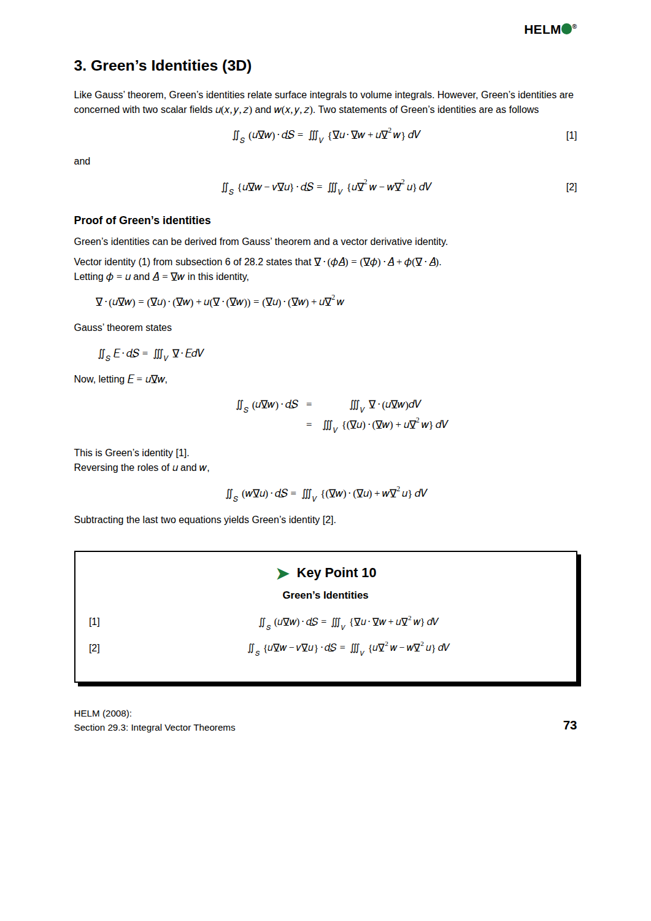HELM ®
3. Green’s Identities (3D)
Like Gauss’ theorem, Green’s identities relate surface integrals to volume integrals. However, Green’s identities are concerned with two scalar fields u(x,y,z) and w(x,y,z). Two statements of Green’s identities are as follows
∬S (u∇_w) ⋅ dS_ = ∭V { ∇_u ⋅ ∇_w + u∇_2w } dV
[1]
and
∬S { u∇_w − v∇_u } ⋅ dS_ = ∭V { u∇_2w − w∇_2u } dV
[2]
Proof of Green’s identities
Green’s identities can be derived from Gauss’ theorem and a vector derivative identity.
Vector identity (1) from subsection 6 of 28.2 states that ∇_⋅(ϕA_)=(∇_ϕ)⋅A_+ϕ(∇_⋅A_).
Letting ϕ=u and A_=∇_w in this identity,
∇_⋅ (u∇_w) = (∇_u) ⋅ (∇_w) + u(∇_⋅(∇_w)) = (∇_u) ⋅ (∇_w) + u∇_2w
Gauss’ theorem states
∬S F_ ⋅ dS_ = ∭V ∇_ ⋅ F_ dV
Now, letting F_=u∇_w,
∬S (u∇_w) ⋅ dS_ = ∭V ∇_ ⋅ (u∇_w) dV = ∭V { (∇_u) ⋅ (∇_w) + u∇_2w } dV
This is Green’s identity [1].
Reversing the roles of u and w,
∬S (w∇_u) ⋅ dS_ = ∭V { (∇_w) ⋅ (∇_u) + w∇_2u } dV
Subtracting the last two equations yields Green’s identity [2].
➤ Key Point 10
Green’s Identities
[1]
∬S (u∇_w) ⋅ dS_ = ∭V { ∇_u ⋅ ∇_w + u∇_2w } dV
[2]
∬S { u∇_w − v∇_u } ⋅ dS_ = ∭V { u∇_2w − w∇_2u } dV
HELM (2008):
Section 29.3: Integral Vector Theorems
73